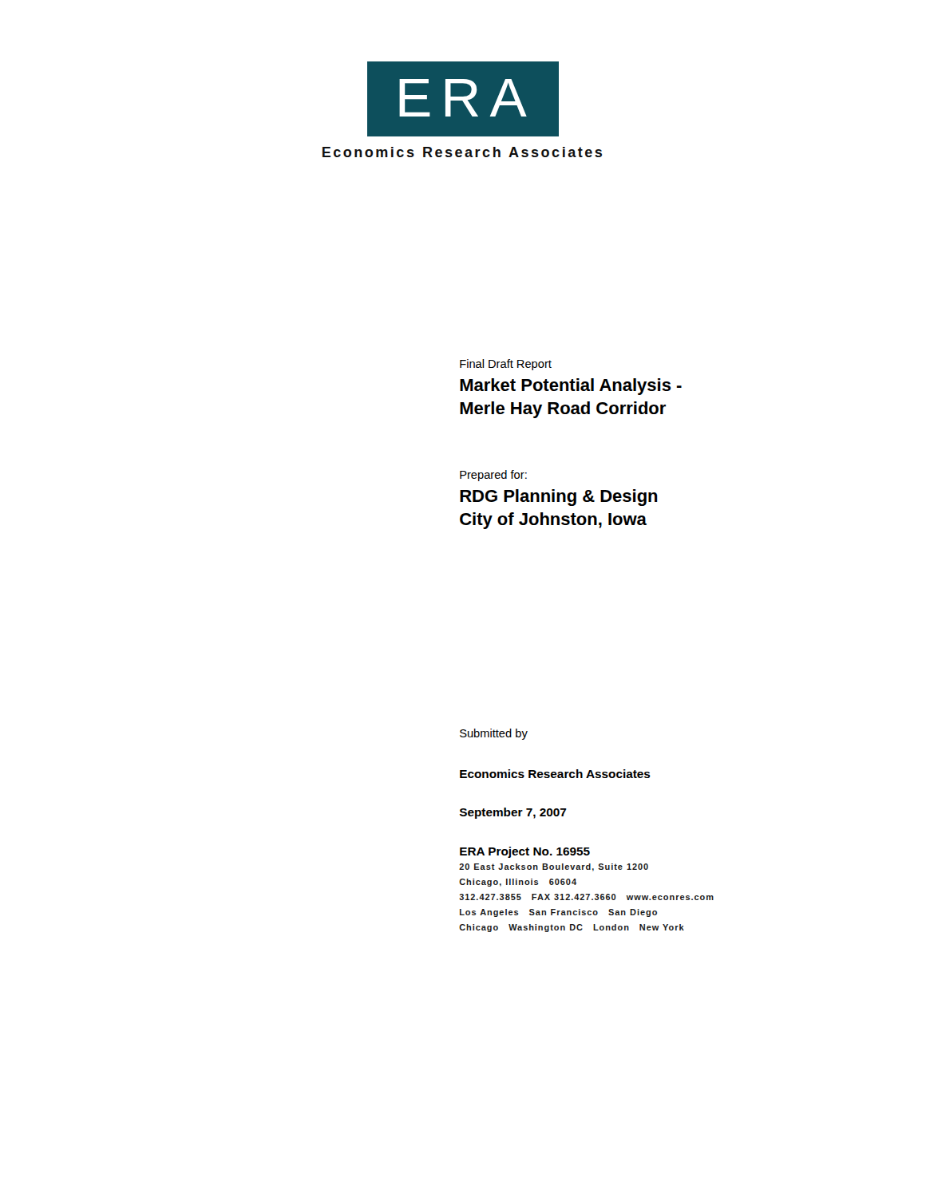ERA
Economics Research Associates
Final Draft Report
Market Potential Analysis -
Merle Hay Road Corridor
Prepared for:
RDG Planning & Design
City of Johnston, Iowa
Submitted by
Economics Research Associates
September 7, 2007
ERA Project No. 16955
20 East Jackson Boulevard, Suite 1200
Chicago, Illinois 60604
312.427.3855 FAX 312.427.3660 www.econres.com
Los Angeles San Francisco San Diego
Chicago Washington DC London New York